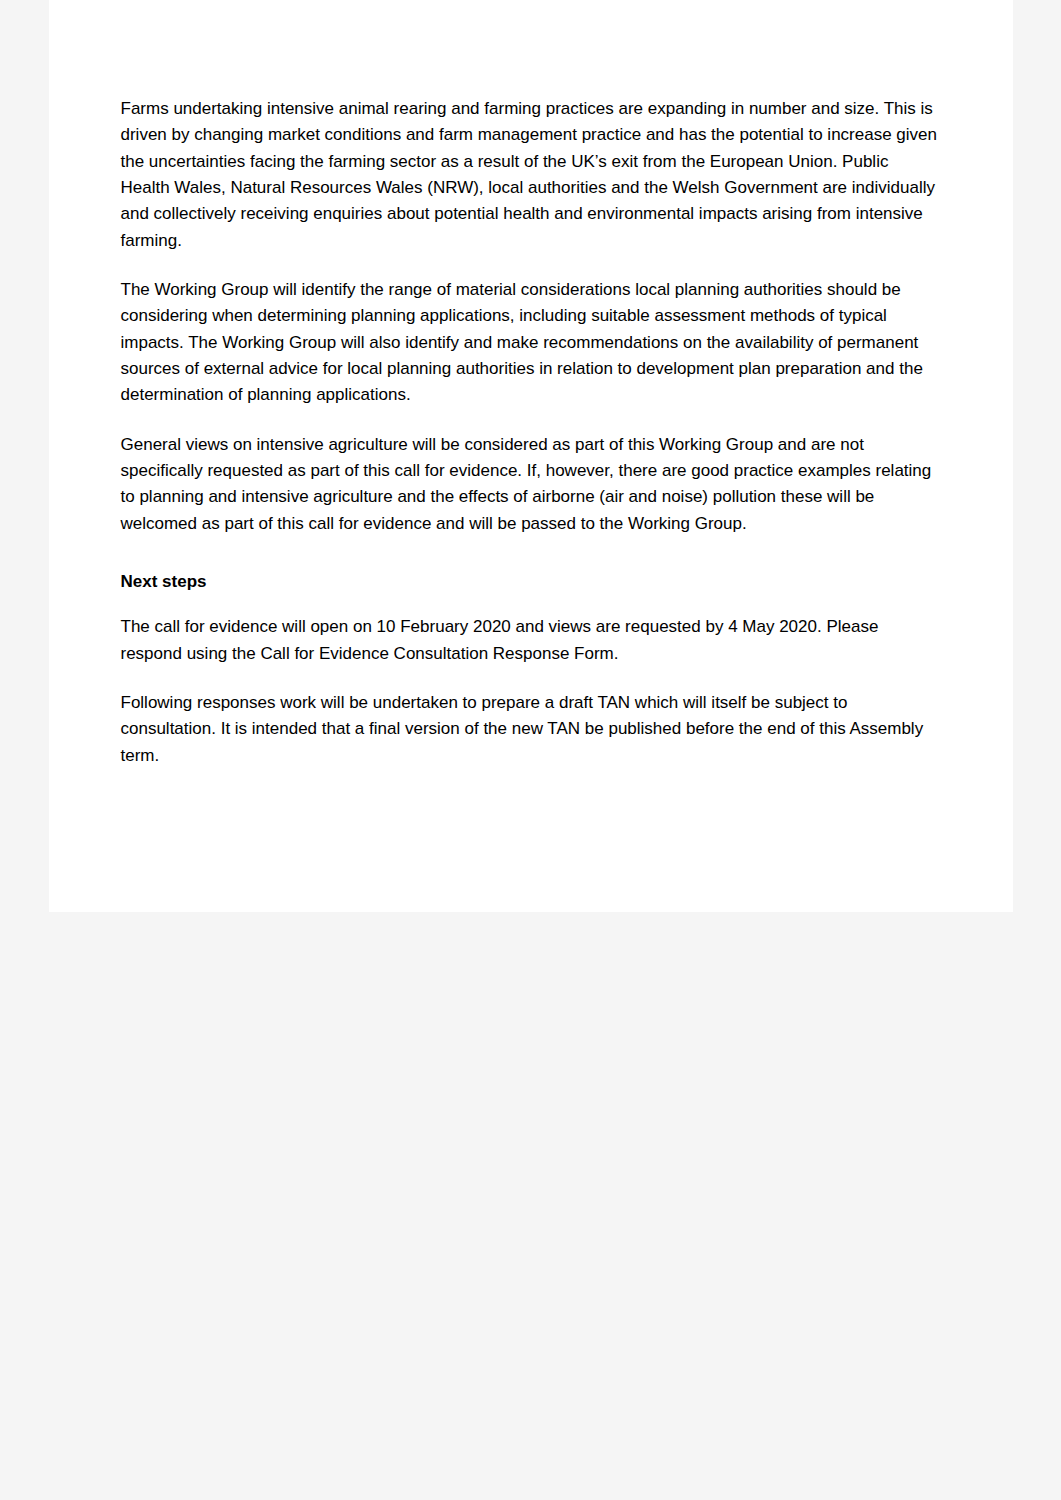Farms undertaking intensive animal rearing and farming practices are expanding in number and size. This is driven by changing market conditions and farm management practice and has the potential to increase given the uncertainties facing the farming sector as a result of the UK’s exit from the European Union. Public Health Wales, Natural Resources Wales (NRW), local authorities and the Welsh Government are individually and collectively receiving enquiries about potential health and environmental impacts arising from intensive farming.
The Working Group will identify the range of material considerations local planning authorities should be considering when determining planning applications, including suitable assessment methods of typical impacts. The Working Group will also identify and make recommendations on the availability of permanent sources of external advice for local planning authorities in relation to development plan preparation and the determination of planning applications.
General views on intensive agriculture will be considered as part of this Working Group and are not specifically requested as part of this call for evidence. If, however, there are good practice examples relating to planning and intensive agriculture and the effects of airborne (air and noise) pollution these will be welcomed as part of this call for evidence and will be passed to the Working Group.
Next steps
The call for evidence will open on 10 February 2020 and views are requested by 4 May 2020. Please respond using the Call for Evidence Consultation Response Form.
Following responses work will be undertaken to prepare a draft TAN which will itself be subject to consultation. It is intended that a final version of the new TAN be published before the end of this Assembly term.